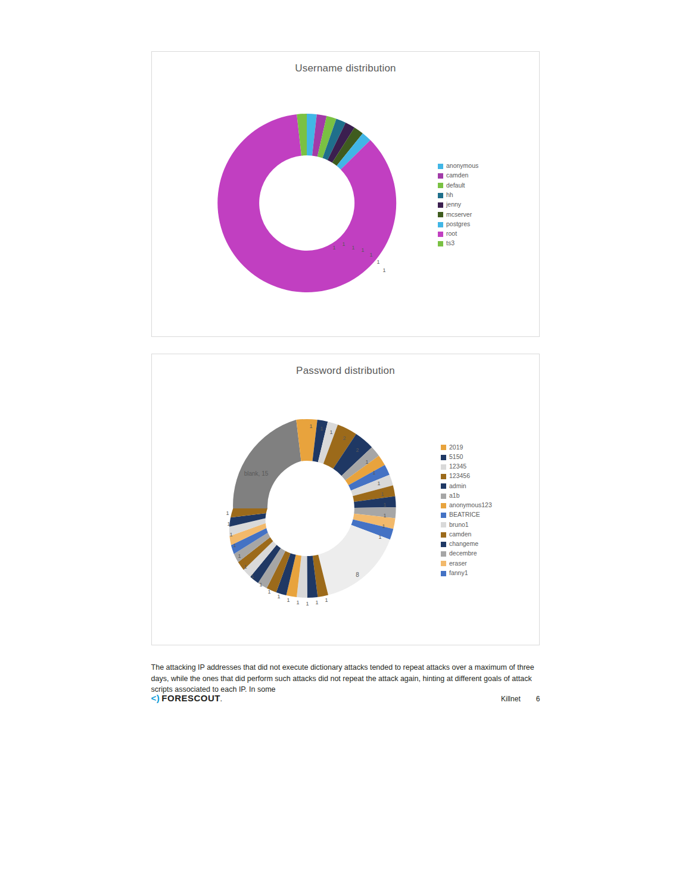Username distribution
1 1 1 1 1 1 1 48
anonymous
camden
default
hh
jenny
mcserver
postgres
root
ts3
Password distribution
1 1 1 2 2 1 1 1 1 1 1 1 1 8 1 1 1 1 1 1 1 1 1 1 1 1 1 1 1 blank, 15
2019
5150
12345
123456
admin
a1b
anonymous123
BEATRICE
bruno1
camden
changeme
decembre
eraser
fanny1
The attacking IP addresses that did not execute dictionary attacks tended to repeat attacks over a maximum of three days, while the ones that did perform such attacks did not repeat the attack again, hinting at different goals of attack scripts associated to each IP. In some
<) FORESCOUT.
Killnet6